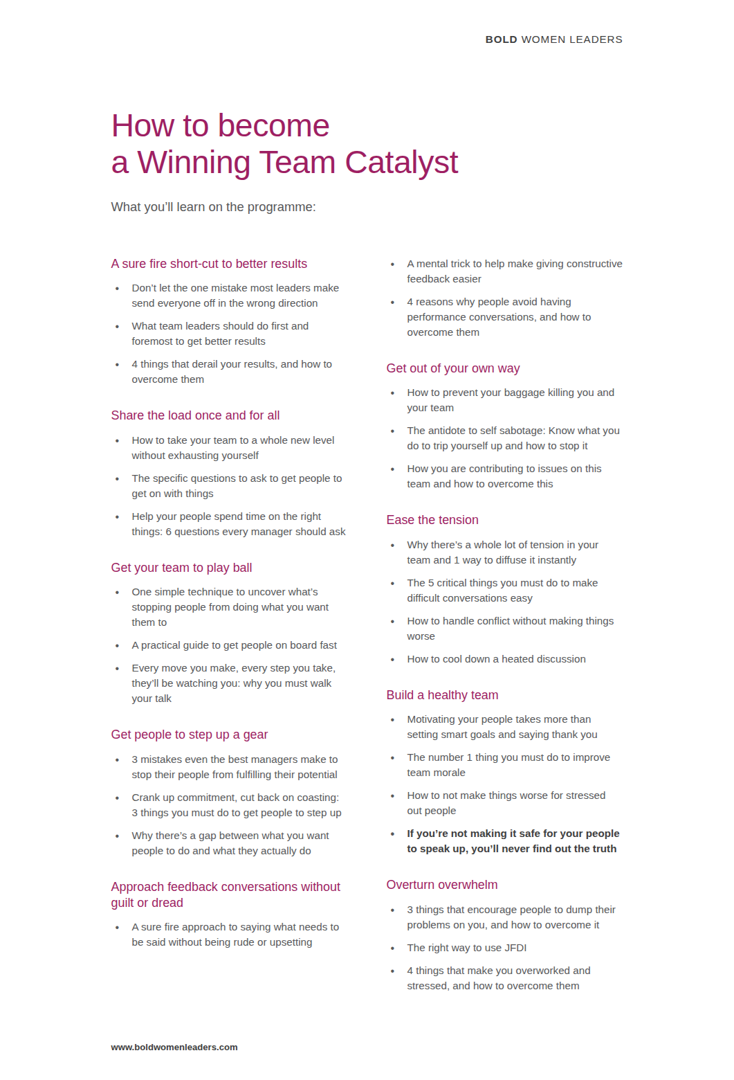BOLD WOMEN LEADERS
How to become
a Winning Team Catalyst
What you’ll learn on the programme:
A sure fire short-cut to better results
Don’t let the one mistake most leaders make send everyone off in the wrong direction
What team leaders should do first and foremost to get better results
4 things that derail your results, and how to overcome them
Share the load once and for all
How to take your team to a whole new level without exhausting yourself
The specific questions to ask to get people to get on with things
Help your people spend time on the right things: 6 questions every manager should ask
Get your team to play ball
One simple technique to uncover what’s stopping people from doing what you want them to
A practical guide to get people on board fast
Every move you make, every step you take, they’ll be watching you: why you must walk your talk
Get people to step up a gear
3 mistakes even the best managers make to stop their people from fulfilling their potential
Crank up commitment, cut back on coasting: 3 things you must do to get people to step up
Why there’s a gap between what you want people to do and what they actually do
Approach feedback conversations without guilt or dread
A sure fire approach to saying what needs to be said without being rude or upsetting
A mental trick to help make giving constructive feedback easier
4 reasons why people avoid having performance conversations, and how to overcome them
Get out of your own way
How to prevent your baggage killing you and your team
The antidote to self sabotage: Know what you do to trip yourself up and how to stop it
How you are contributing to issues on this team and how to overcome this
Ease the tension
Why there’s a whole lot of tension in your team and 1 way to diffuse it instantly
The 5 critical things you must do to make difficult conversations easy
How to handle conflict without making things worse
How to cool down a heated discussion
Build a healthy team
Motivating your people takes more than setting smart goals and saying thank you
The number 1 thing you must do to improve team morale
How to not make things worse for stressed out people
If you’re not making it safe for your people to speak up, you’ll never find out the truth
Overturn overwhelm
3 things that encourage people to dump their problems on you, and how to overcome it
The right way to use JFDI
4 things that make you overworked and stressed, and how to overcome them
www.boldwomenleaders.com